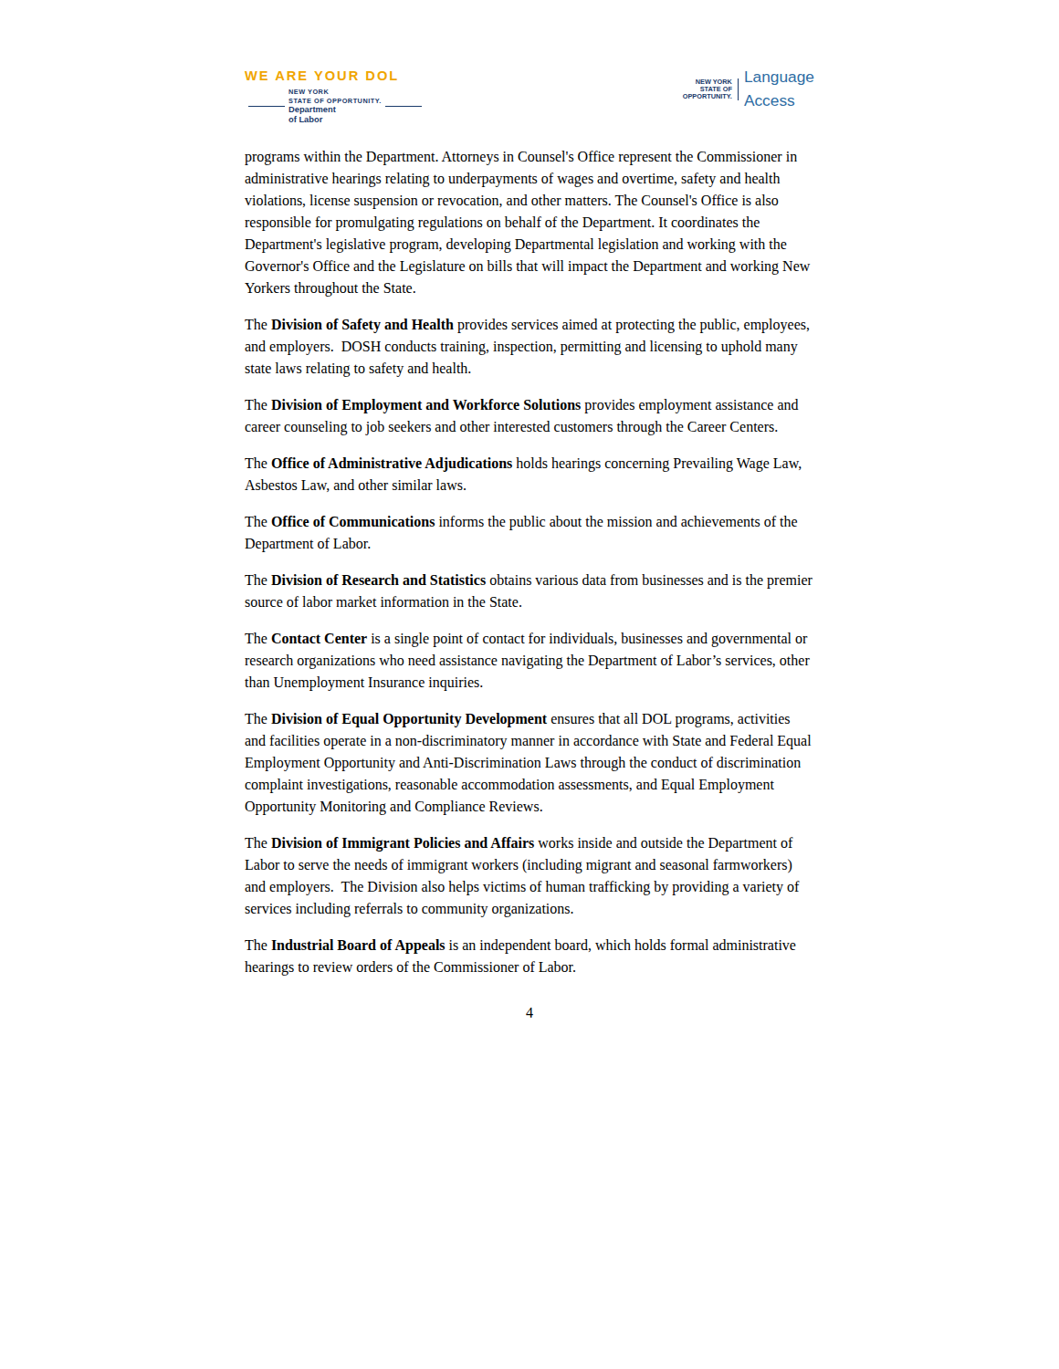WE ARE YOUR DOL
NEW YORK
STATE OF OPPORTUNITY.
Department
of Labor
NEW YORK
STATE OF
OPPORTUNITY.
Language
Access
programs within the Department. Attorneys in Counsel's Office represent the Commissioner in administrative hearings relating to underpayments of wages and overtime, safety and health violations, license suspension or revocation, and other matters. The Counsel's Office is also responsible for promulgating regulations on behalf of the Department. It coordinates the Department's legislative program, developing Departmental legislation and working with the Governor's Office and the Legislature on bills that will impact the Department and working New Yorkers throughout the State.
The Division of Safety and Health provides services aimed at protecting the public, employees, and employers. DOSH conducts training, inspection, permitting and licensing to uphold many state laws relating to safety and health.
The Division of Employment and Workforce Solutions provides employment assistance and career counseling to job seekers and other interested customers through the Career Centers.
The Office of Administrative Adjudications holds hearings concerning Prevailing Wage Law, Asbestos Law, and other similar laws.
The Office of Communications informs the public about the mission and achievements of the Department of Labor.
The Division of Research and Statistics obtains various data from businesses and is the premier source of labor market information in the State.
The Contact Center is a single point of contact for individuals, businesses and governmental or research organizations who need assistance navigating the Department of Labor’s services, other than Unemployment Insurance inquiries.
The Division of Equal Opportunity Development ensures that all DOL programs, activities and facilities operate in a non-discriminatory manner in accordance with State and Federal Equal Employment Opportunity and Anti-Discrimination Laws through the conduct of discrimination complaint investigations, reasonable accommodation assessments, and Equal Employment Opportunity Monitoring and Compliance Reviews.
The Division of Immigrant Policies and Affairs works inside and outside the Department of Labor to serve the needs of immigrant workers (including migrant and seasonal farmworkers) and employers. The Division also helps victims of human trafficking by providing a variety of services including referrals to community organizations.
The Industrial Board of Appeals is an independent board, which holds formal administrative hearings to review orders of the Commissioner of Labor.
4